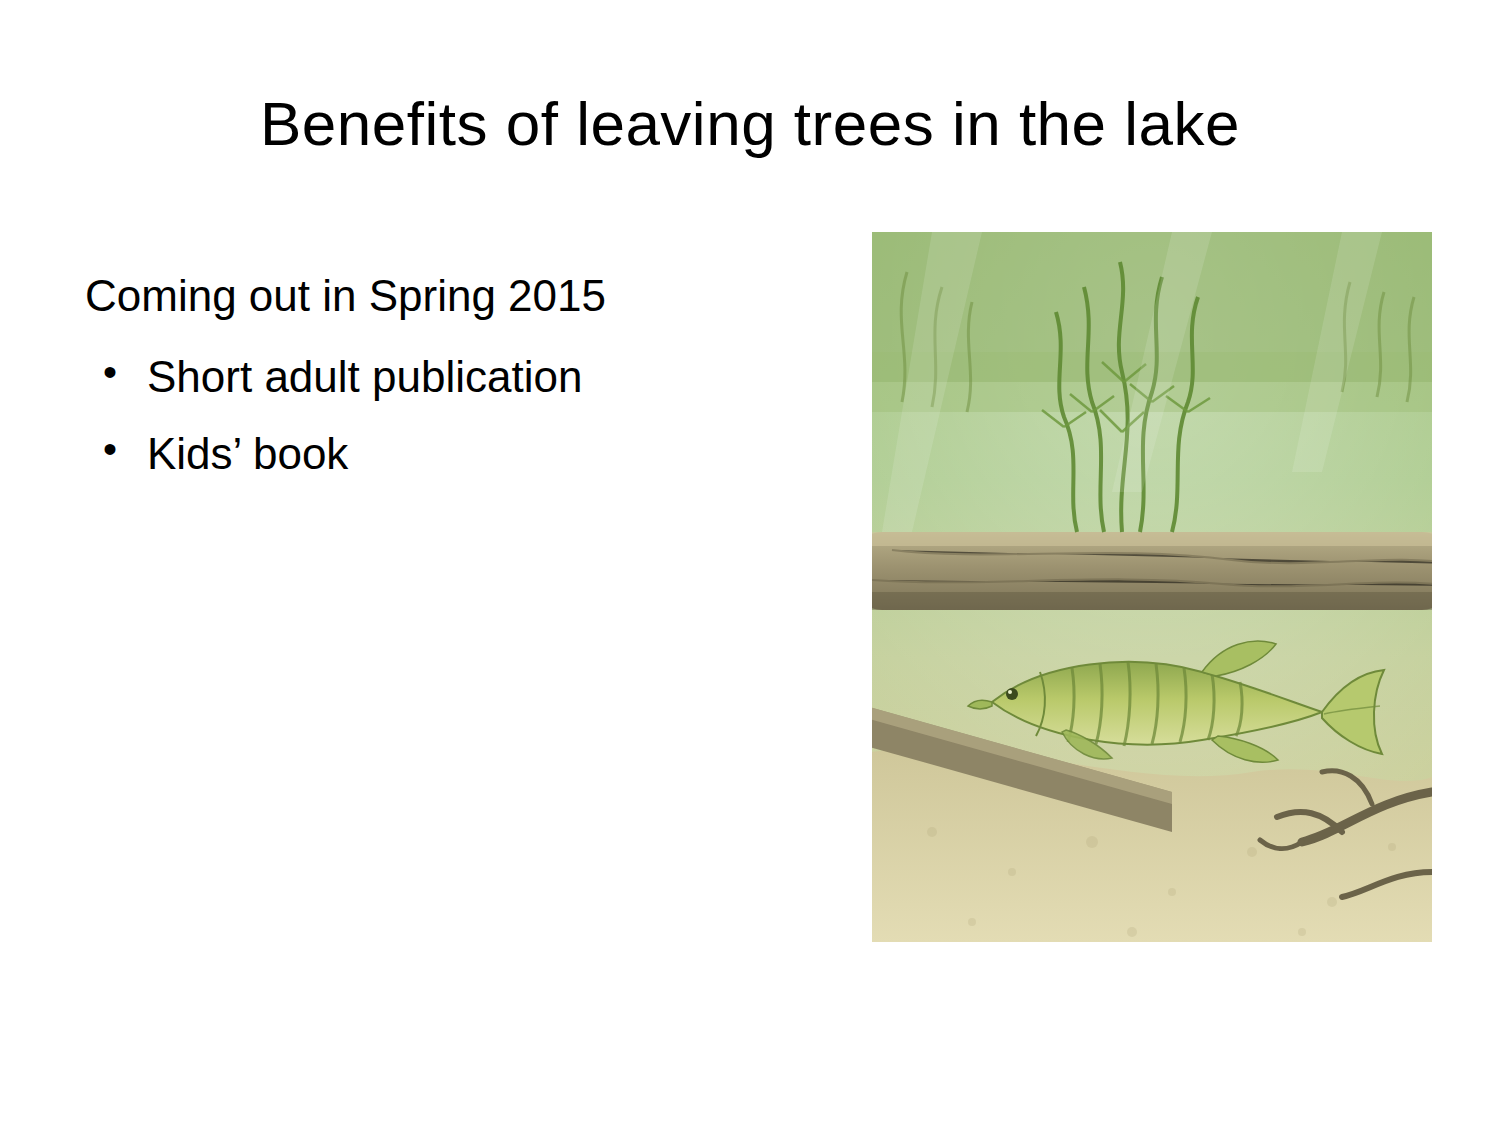Benefits of leaving trees in the lake
Coming out in Spring 2015
Short adult publication
Kids’ book